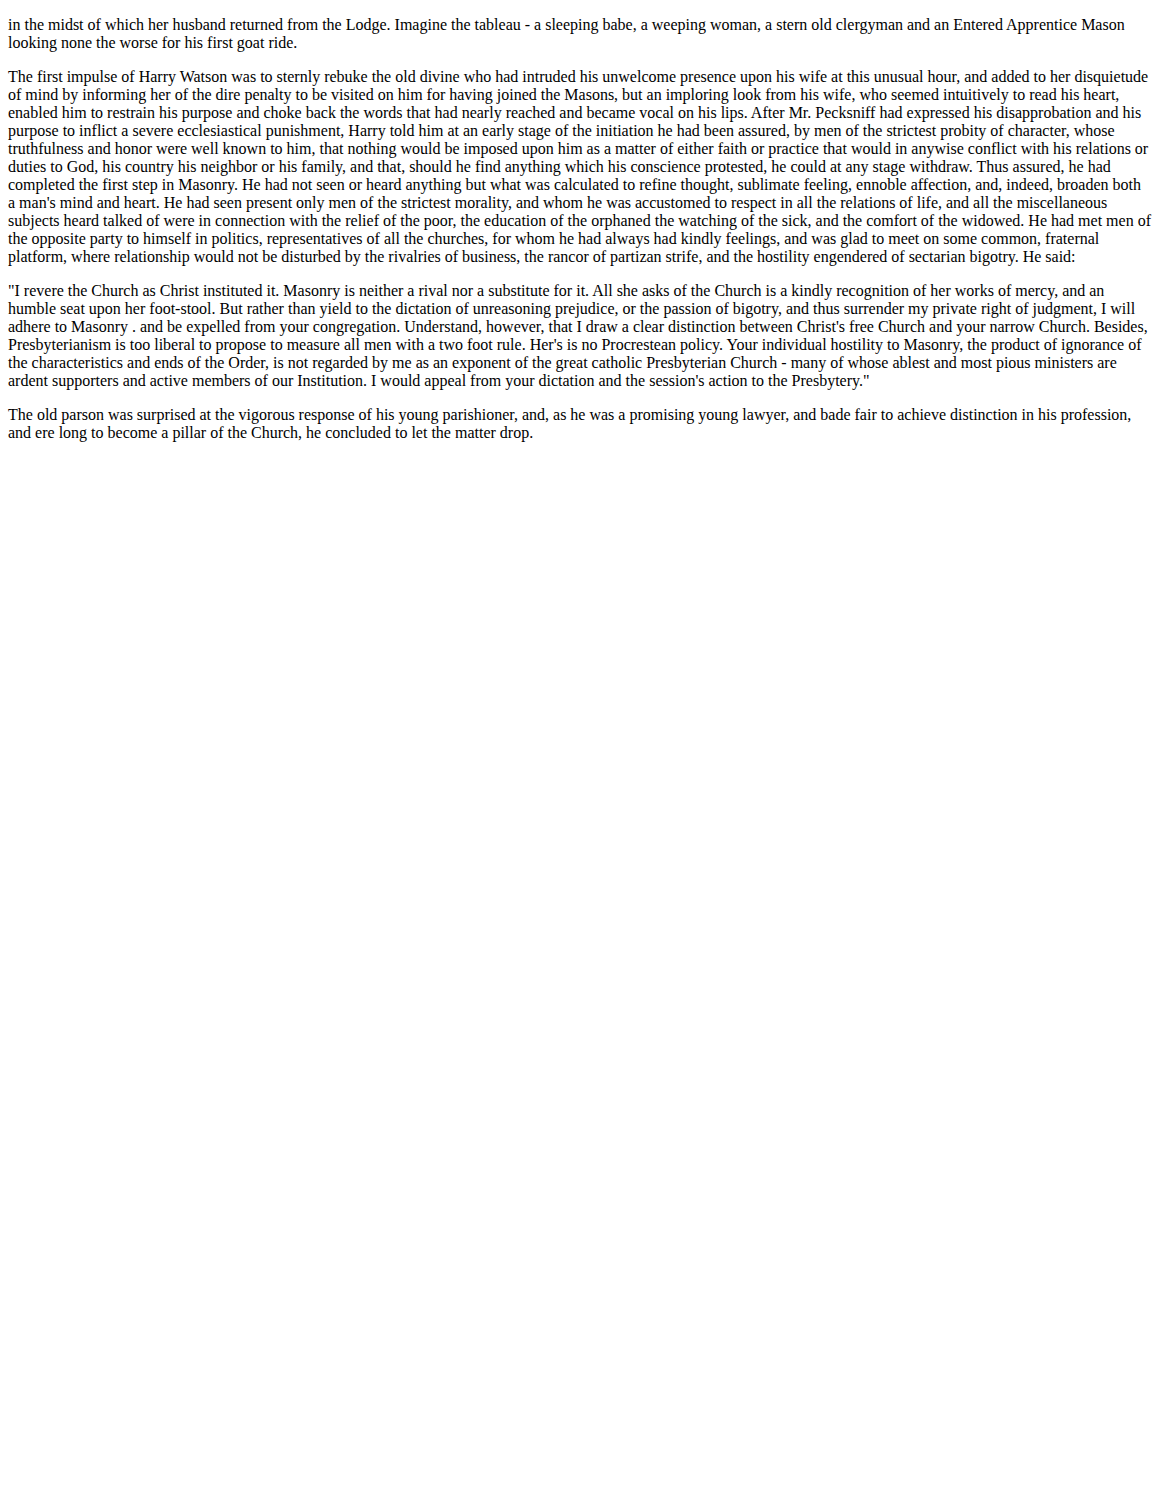in the midst of which her husband returned from the Lodge. Imagine the tableau - a sleeping babe, a weeping woman, a stern old clergyman and an Entered Apprentice Mason looking none the worse for his first goat ride.
The first impulse of Harry Watson was to sternly rebuke the old divine who had intruded his unwelcome presence upon his wife at this unusual hour, and added to her disquietude of mind by informing her of the dire penalty to be visited on him for having joined the Masons, but an imploring look from his wife, who seemed intuitively to read his heart, enabled him to restrain his purpose and choke back the words that had nearly reached and became vocal on his lips. After Mr. Pecksniff had expressed his disapprobation and his purpose to inflict a severe ecclesiastical punishment, Harry told him at an early stage of the initiation he had been assured, by men of the strictest probity of character, whose truthfulness and honor were well known to him, that nothing would be imposed upon him as a matter of either faith or practice that would in anywise conflict with his relations or duties to God, his country his neighbor or his family, and that, should he find anything which his conscience protested, he could at any stage withdraw. Thus assured, he had completed the first step in Masonry. He had not seen or heard anything but what was calculated to refine thought, sublimate feeling, ennoble affection, and, indeed, broaden both a man's mind and heart. He had seen present only men of the strictest morality, and whom he was accustomed to respect in all the relations of life, and all the miscellaneous subjects heard talked of were in connection with the relief of the poor, the education of the orphaned the watching of the sick, and the comfort of the widowed. He had met men of the opposite party to himself in politics, representatives of all the churches, for whom he had always had kindly feelings, and was glad to meet on some common, fraternal platform, where relationship would not be disturbed by the rivalries of business, the rancor of partizan strife, and the hostility engendered of sectarian bigotry. He said:
"I revere the Church as Christ instituted it. Masonry is neither a rival nor a substitute for it. All she asks of the Church is a kindly recognition of her works of mercy, and an humble seat upon her foot-stool. But rather than yield to the dictation of unreasoning prejudice, or the passion of bigotry, and thus surrender my private right of judgment, I will adhere to Masonry . and be expelled from your congregation. Understand, however, that I draw a clear distinction between Christ's free Church and your narrow Church. Besides, Presbyterianism is too liberal to propose to measure all men with a two foot rule. Her's is no Procrestean policy. Your individual hostility to Masonry, the product of ignorance of the characteristics and ends of the Order, is not regarded by me as an exponent of the great catholic Presbyterian Church - many of whose ablest and most pious ministers are ardent supporters and active members of our Institution. I would appeal from your dictation and the session's action to the Presbytery."
The old parson was surprised at the vigorous response of his young parishioner, and, as he was a promising young lawyer, and bade fair to achieve distinction in his profession, and ere long to become a pillar of the Church, he concluded to let the matter drop.